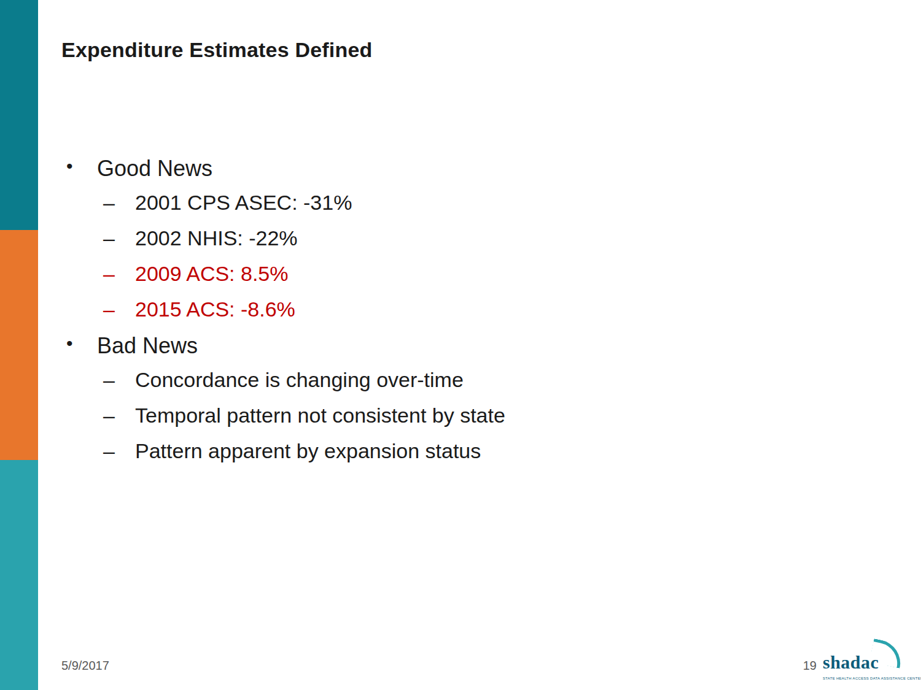Expenditure Estimates Defined
•Good News
–2001 CPS ASEC: -31%
–2002 NHIS: -22%
–2009 ACS: 8.5%
–2015 ACS: -8.6%
•Bad News
–Concordance is changing over-time
–Temporal pattern not consistent by state
–Pattern apparent by expansion status
5/9/2017
19
shadac
STATE HEALTH ACCESS DATA ASSISTANCE CENTER